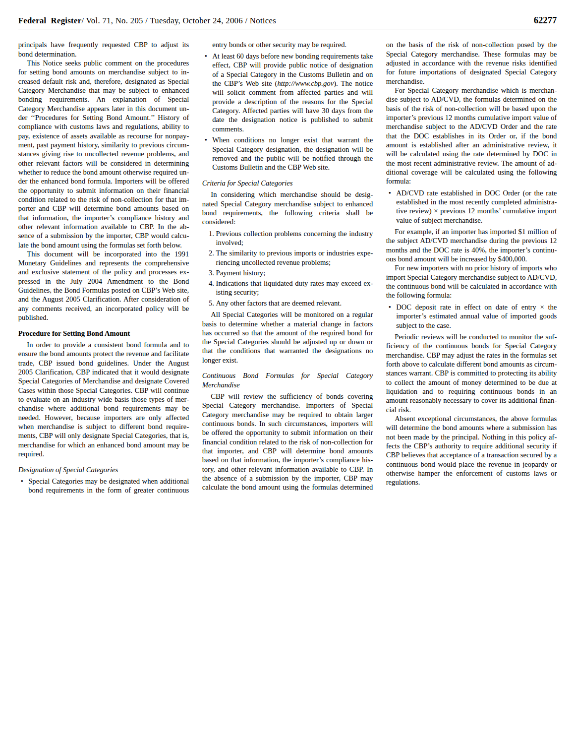Federal Register/ Vol. 71, No. 205 / Tuesday, October 24, 2006 / Notices
62277
principals have frequently requested CBP to adjust its bond determination.
This Notice seeks public comment on the procedures for setting bond amounts on merchandise subject to increased default risk and, therefore, designated as Special Category Merchandise that may be subject to enhanced bonding requirements. An explanation of Special Category Merchandise appears later in this document under ‘‘Procedures for Setting Bond Amount.’’ History of compliance with customs laws and regulations, ability to pay, existence of assets available as recourse for nonpayment, past payment history, similarity to previous circumstances giving rise to uncollected revenue problems, and other relevant factors will be considered in determining whether to reduce the bond amount otherwise required under the enhanced bond formula. Importers will be offered the opportunity to submit information on their financial condition related to the risk of non-collection for that importer and CBP will determine bond amounts based on that information, the importer’s compliance history and other relevant information available to CBP. In the absence of a submission by the importer, CBP would calculate the bond amount using the formulas set forth below.
This document will be incorporated into the 1991 Monetary Guidelines and represents the comprehensive and exclusive statement of the policy and processes expressed in the July 2004 Amendment to the Bond Guidelines, the Bond Formulas posted on CBP’s Web site, and the August 2005 Clarification. After consideration of any comments received, an incorporated policy will be published.
Procedure for Setting Bond Amount
In order to provide a consistent bond formula and to ensure the bond amounts protect the revenue and facilitate trade, CBP issued bond guidelines. Under the August 2005 Clarification, CBP indicated that it would designate Special Categories of Merchandise and designate Covered Cases within those Special Categories. CBP will continue to evaluate on an industry wide basis those types of merchandise where additional bond requirements may be needed. However, because importers are only affected when merchandise is subject to different bond requirements, CBP will only designate Special Categories, that is, merchandise for which an enhanced bond amount may be required.
Designation of Special Categories
Special Categories may be designated when additional bond requirements in the form of greater continuous entry bonds or other security may be required.
At least 60 days before new bonding requirements take effect, CBP will provide public notice of designation of a Special Category in the Customs Bulletin and on the CBP’s Web site (http://www.cbp.gov). The notice will solicit comment from affected parties and will provide a description of the reasons for the Special Category. Affected parties will have 30 days from the date the designation notice is published to submit comments.
When conditions no longer exist that warrant the Special Category designation, the designation will be removed and the public will be notified through the Customs Bulletin and the CBP Web site.
Criteria for Special Categories
In considering which merchandise should be designated Special Category merchandise subject to enhanced bond requirements, the following criteria shall be considered:
Previous collection problems concerning the industry involved;
The similarity to previous imports or industries experiencing uncollected revenue problems;
Payment history;
Indications that liquidated duty rates may exceed existing security;
Any other factors that are deemed relevant.
All Special Categories will be monitored on a regular basis to determine whether a material change in factors has occurred so that the amount of the required bond for the Special Categories should be adjusted up or down or that the conditions that warranted the designations no longer exist.
Continuous Bond Formulas for Special Category Merchandise
CBP will review the sufficiency of bonds covering Special Category merchandise. Importers of Special Category merchandise may be required to obtain larger continuous bonds. In such circumstances, importers will be offered the opportunity to submit information on their financial condition related to the risk of non-collection for that importer, and CBP will determine bond amounts based on that information, the importer’s compliance history, and other relevant information available to CBP. In the absence of a submission by the importer, CBP may calculate the bond amount using the formulas determined on the basis of the risk of non-collection posed by the Special Category merchandise. These formulas may be adjusted in accordance with the revenue risks identified for future importations of designated Special Category merchandise.
For Special Category merchandise which is merchandise subject to AD/CVD, the formulas determined on the basis of the risk of non-collection will be based upon the importer’s previous 12 months cumulative import value of merchandise subject to the AD/CVD Order and the rate that the DOC establishes in its Order or, if the bond amount is established after an administrative review, it will be calculated using the rate determined by DOC in the most recent administrative review. The amount of additional coverage will be calculated using the following formula:
AD/CVD rate established in DOC Order (or the rate established in the most recently completed administrative review) × previous 12 months’ cumulative import value of subject merchandise.
For example, if an importer has imported $1 million of the subject AD/CVD merchandise during the previous 12 months and the DOC rate is 40%, the importer’s continuous bond amount will be increased by $400,000.
For new importers with no prior history of imports who import Special Category merchandise subject to AD/CVD, the continuous bond will be calculated in accordance with the following formula:
DOC deposit rate in effect on date of entry × the importer’s estimated annual value of imported goods subject to the case.
Periodic reviews will be conducted to monitor the sufficiency of the continuous bonds for Special Category merchandise. CBP may adjust the rates in the formulas set forth above to calculate different bond amounts as circumstances warrant. CBP is committed to protecting its ability to collect the amount of money determined to be due at liquidation and to requiring continuous bonds in an amount reasonably necessary to cover its additional financial risk.
Absent exceptional circumstances, the above formulas will determine the bond amounts where a submission has not been made by the principal. Nothing in this policy affects the CBP’s authority to require additional security if CBP believes that acceptance of a transaction secured by a continuous bond would place the revenue in jeopardy or otherwise hamper the enforcement of customs laws or regulations.